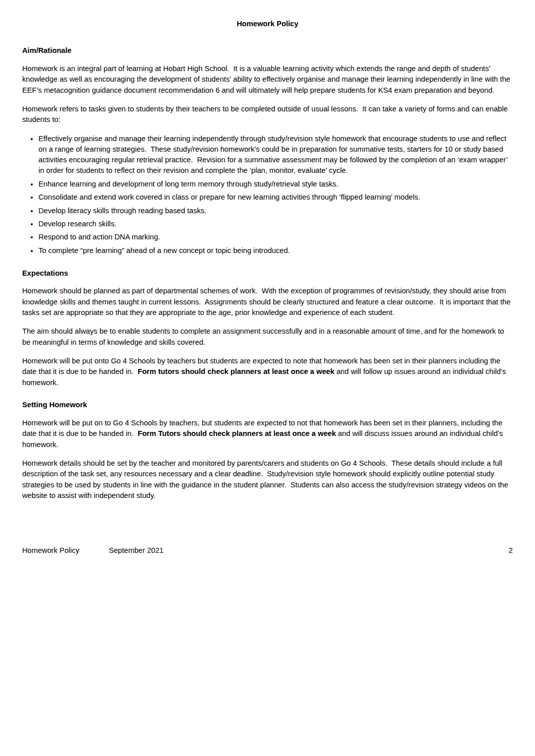Homework Policy
Aim/Rationale
Homework is an integral part of learning at Hobart High School. It is a valuable learning activity which extends the range and depth of students’ knowledge as well as encouraging the development of students’ ability to effectively organise and manage their learning independently in line with the EEF’s metacognition guidance document recommendation 6 and will ultimately will help prepare students for KS4 exam preparation and beyond.
Homework refers to tasks given to students by their teachers to be completed outside of usual lessons. It can take a variety of forms and can enable students to:
Effectively organise and manage their learning independently through study/revision style homework that encourage students to use and reflect on a range of learning strategies. These study/revision homework’s could be in preparation for summative tests, starters for 10 or study based activities encouraging regular retrieval practice. Revision for a summative assessment may be followed by the completion of an ‘exam wrapper’ in order for students to reflect on their revision and complete the ‘plan, monitor, evaluate’ cycle.
Enhance learning and development of long term memory through study/retrieval style tasks.
Consolidate and extend work covered in class or prepare for new learning activities through ‘flipped learning’ models.
Develop literacy skills through reading based tasks.
Develop research skills.
Respond to and action DNA marking.
To complete “pre learning” ahead of a new concept or topic being introduced.
Expectations
Homework should be planned as part of departmental schemes of work. With the exception of programmes of revision/study, they should arise from knowledge skills and themes taught in current lessons. Assignments should be clearly structured and feature a clear outcome. It is important that the tasks set are appropriate so that they are appropriate to the age, prior knowledge and experience of each student.
The aim should always be to enable students to complete an assignment successfully and in a reasonable amount of time, and for the homework to be meaningful in terms of knowledge and skills covered.
Homework will be put onto Go 4 Schools by teachers but students are expected to note that homework has been set in their planners including the date that it is due to be handed in. Form tutors should check planners at least once a week and will follow up issues around an individual child’s homework.
Setting Homework
Homework will be put on to Go 4 Schools by teachers, but students are expected to not that homework has been set in their planners, including the date that it is due to be handed in. Form Tutors should check planners at least once a week and will discuss issues around an individual child’s homework.
Homework details should be set by the teacher and monitored by parents/carers and students on Go 4 Schools. These details should include a full description of the task set, any resources necessary and a clear deadline. Study/revision style homework should explicitly outline potential study strategies to be used by students in line with the guidance in the student planner. Students can also access the study/revision strategy videos on the website to assist with independent study.
Homework Policy September 2021 2